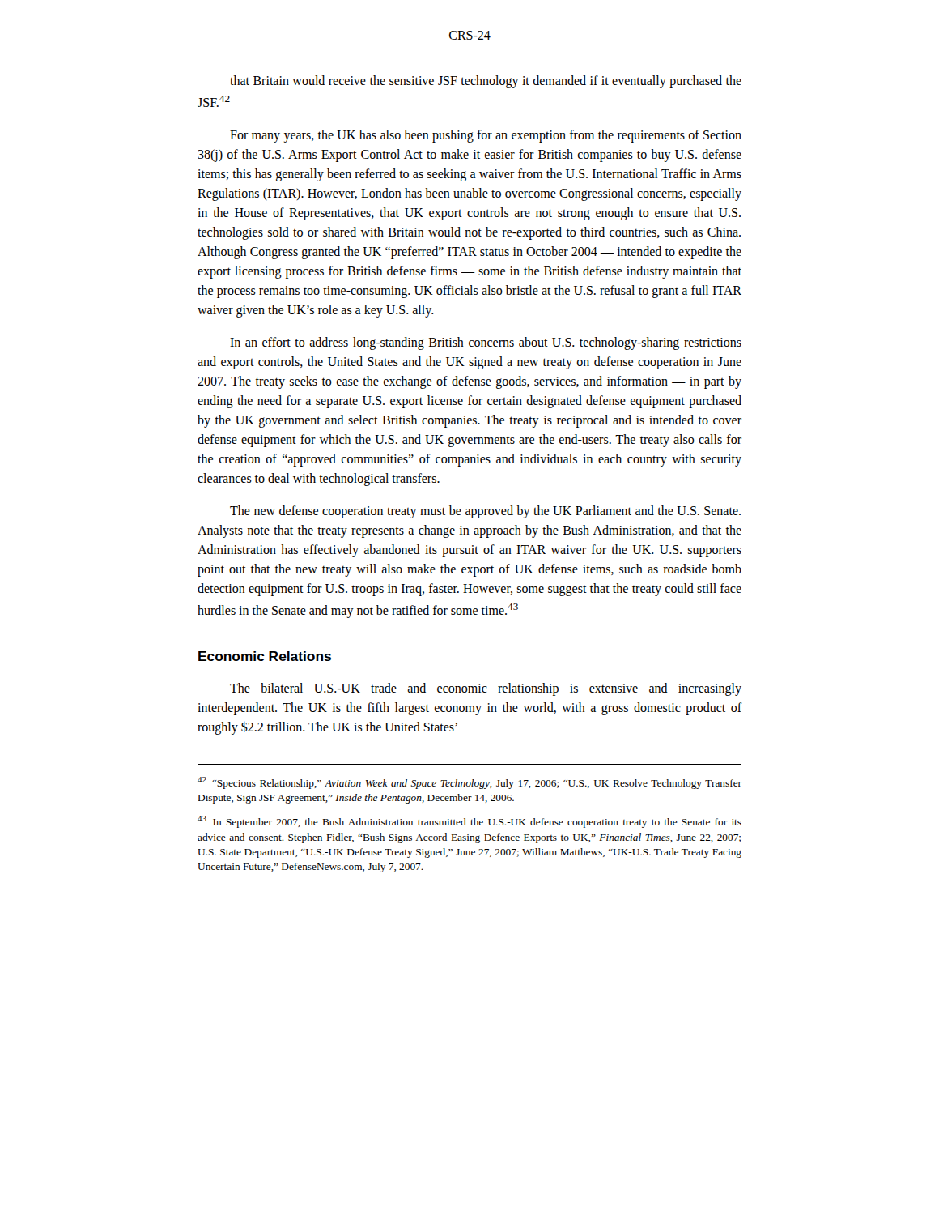CRS-24
that Britain would receive the sensitive JSF technology it demanded if it eventually purchased the JSF.42
For many years, the UK has also been pushing for an exemption from the requirements of Section 38(j) of the U.S. Arms Export Control Act to make it easier for British companies to buy U.S. defense items; this has generally been referred to as seeking a waiver from the U.S. International Traffic in Arms Regulations (ITAR). However, London has been unable to overcome Congressional concerns, especially in the House of Representatives, that UK export controls are not strong enough to ensure that U.S. technologies sold to or shared with Britain would not be re-exported to third countries, such as China. Although Congress granted the UK “preferred” ITAR status in October 2004 — intended to expedite the export licensing process for British defense firms — some in the British defense industry maintain that the process remains too time-consuming. UK officials also bristle at the U.S. refusal to grant a full ITAR waiver given the UK’s role as a key U.S. ally.
In an effort to address long-standing British concerns about U.S. technology-sharing restrictions and export controls, the United States and the UK signed a new treaty on defense cooperation in June 2007. The treaty seeks to ease the exchange of defense goods, services, and information — in part by ending the need for a separate U.S. export license for certain designated defense equipment purchased by the UK government and select British companies. The treaty is reciprocal and is intended to cover defense equipment for which the U.S. and UK governments are the end-users. The treaty also calls for the creation of “approved communities” of companies and individuals in each country with security clearances to deal with technological transfers.
The new defense cooperation treaty must be approved by the UK Parliament and the U.S. Senate. Analysts note that the treaty represents a change in approach by the Bush Administration, and that the Administration has effectively abandoned its pursuit of an ITAR waiver for the UK. U.S. supporters point out that the new treaty will also make the export of UK defense items, such as roadside bomb detection equipment for U.S. troops in Iraq, faster. However, some suggest that the treaty could still face hurdles in the Senate and may not be ratified for some time.43
Economic Relations
The bilateral U.S.-UK trade and economic relationship is extensive and increasingly interdependent. The UK is the fifth largest economy in the world, with a gross domestic product of roughly $2.2 trillion. The UK is the United States’
42 “Specious Relationship,” Aviation Week and Space Technology, July 17, 2006; “U.S., UK Resolve Technology Transfer Dispute, Sign JSF Agreement,” Inside the Pentagon, December 14, 2006.
43 In September 2007, the Bush Administration transmitted the U.S.-UK defense cooperation treaty to the Senate for its advice and consent. Stephen Fidler, “Bush Signs Accord Easing Defence Exports to UK,” Financial Times, June 22, 2007; U.S. State Department, “U.S.-UK Defense Treaty Signed,” June 27, 2007; William Matthews, “UK-U.S. Trade Treaty Facing Uncertain Future,” DefenseNews.com, July 7, 2007.